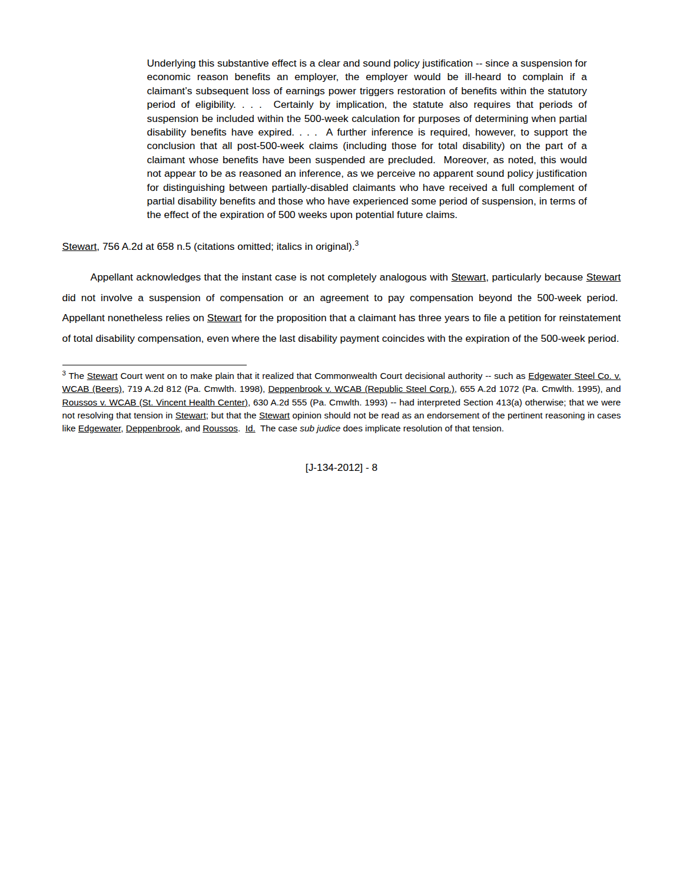Underlying this substantive effect is a clear and sound policy justification -- since a suspension for economic reason benefits an employer, the employer would be ill-heard to complain if a claimant’s subsequent loss of earnings power triggers restoration of benefits within the statutory period of eligibility. . . . Certainly by implication, the statute also requires that periods of suspension be included within the 500-week calculation for purposes of determining when partial disability benefits have expired. . . . A further inference is required, however, to support the conclusion that all post-500-week claims (including those for total disability) on the part of a claimant whose benefits have been suspended are precluded. Moreover, as noted, this would not appear to be as reasoned an inference, as we perceive no apparent sound policy justification for distinguishing between partially-disabled claimants who have received a full complement of partial disability benefits and those who have experienced some period of suspension, in terms of the effect of the expiration of 500 weeks upon potential future claims.
Stewart, 756 A.2d at 658 n.5 (citations omitted; italics in original).3
Appellant acknowledges that the instant case is not completely analogous with Stewart, particularly because Stewart did not involve a suspension of compensation or an agreement to pay compensation beyond the 500-week period. Appellant nonetheless relies on Stewart for the proposition that a claimant has three years to file a petition for reinstatement of total disability compensation, even where the last disability payment coincides with the expiration of the 500-week period.
3 The Stewart Court went on to make plain that it realized that Commonwealth Court decisional authority -- such as Edgewater Steel Co. v. WCAB (Beers), 719 A.2d 812 (Pa. Cmwlth. 1998), Deppenbrook v. WCAB (Republic Steel Corp.), 655 A.2d 1072 (Pa. Cmwlth. 1995), and Roussos v. WCAB (St. Vincent Health Center), 630 A.2d 555 (Pa. Cmwlth. 1993) -- had interpreted Section 413(a) otherwise; that we were not resolving that tension in Stewart; but that the Stewart opinion should not be read as an endorsement of the pertinent reasoning in cases like Edgewater, Deppenbrook, and Roussos. Id. The case sub judice does implicate resolution of that tension.
[J-134-2012] - 8